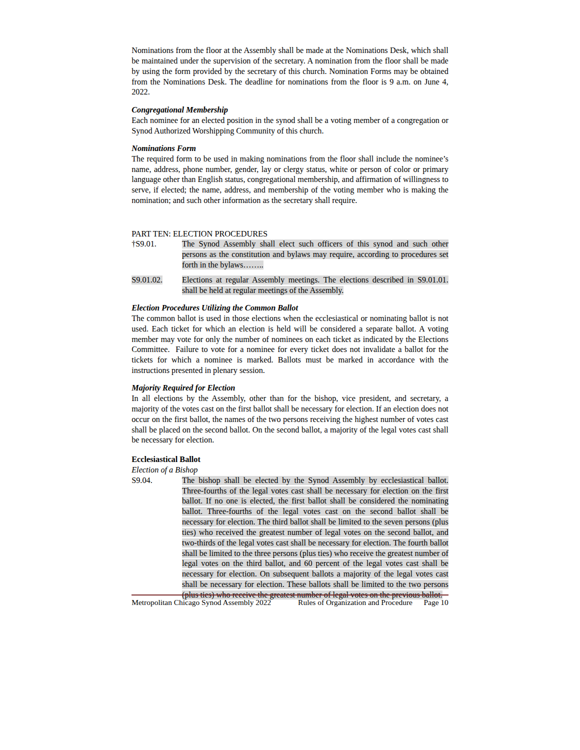Nominations from the floor at the Assembly shall be made at the Nominations Desk, which shall be maintained under the supervision of the secretary. A nomination from the floor shall be made by using the form provided by the secretary of this church. Nomination Forms may be obtained from the Nominations Desk. The deadline for nominations from the floor is 9 a.m. on June 4, 2022.
Congregational Membership
Each nominee for an elected position in the synod shall be a voting member of a congregation or Synod Authorized Worshipping Community of this church.
Nominations Form
The required form to be used in making nominations from the floor shall include the nominee’s name, address, phone number, gender, lay or clergy status, white or person of color or primary language other than English status, congregational membership, and affirmation of willingness to serve, if elected; the name, address, and membership of the voting member who is making the nomination; and such other information as the secretary shall require.
PART TEN: ELECTION PROCEDURES
| †S9.01. | The Synod Assembly shall elect such officers of this synod and such other persons as the constitution and bylaws may require, according to procedures set forth in the bylaws…….. |
| S9.01.02. | Elections at regular Assembly meetings. The elections described in S9.01.01. shall be held at regular meetings of the Assembly. |
Election Procedures Utilizing the Common Ballot
The common ballot is used in those elections when the ecclesiastical or nominating ballot is not used. Each ticket for which an election is held will be considered a separate ballot. A voting member may vote for only the number of nominees on each ticket as indicated by the Elections Committee. Failure to vote for a nominee for every ticket does not invalidate a ballot for the tickets for which a nominee is marked. Ballots must be marked in accordance with the instructions presented in plenary session.
Majority Required for Election
In all elections by the Assembly, other than for the bishop, vice president, and secretary, a majority of the votes cast on the first ballot shall be necessary for election. If an election does not occur on the first ballot, the names of the two persons receiving the highest number of votes cast shall be placed on the second ballot. On the second ballot, a majority of the legal votes cast shall be necessary for election.
Ecclesiastical Ballot
Election of a Bishop
| S9.04. | The bishop shall be elected by the Synod Assembly by ecclesiastical ballot. Three-fourths of the legal votes cast shall be necessary for election on the first ballot. If no one is elected, the first ballot shall be considered the nominating ballot. Three-fourths of the legal votes cast on the second ballot shall be necessary for election. The third ballot shall be limited to the seven persons (plus ties) who received the greatest number of legal votes on the second ballot, and two-thirds of the legal votes cast shall be necessary for election. The fourth ballot shall be limited to the three persons (plus ties) who receive the greatest number of legal votes on the third ballot, and 60 percent of the legal votes cast shall be necessary for election. On subsequent ballots a majority of the legal votes cast shall be necessary for election. These ballots shall be limited to the two persons (plus ties) who receive the greatest number of legal votes on the previous ballot. |
| Metropolitan Chicago Synod Assembly 2022 | Rules of Organization and Procedure | Page 10 |